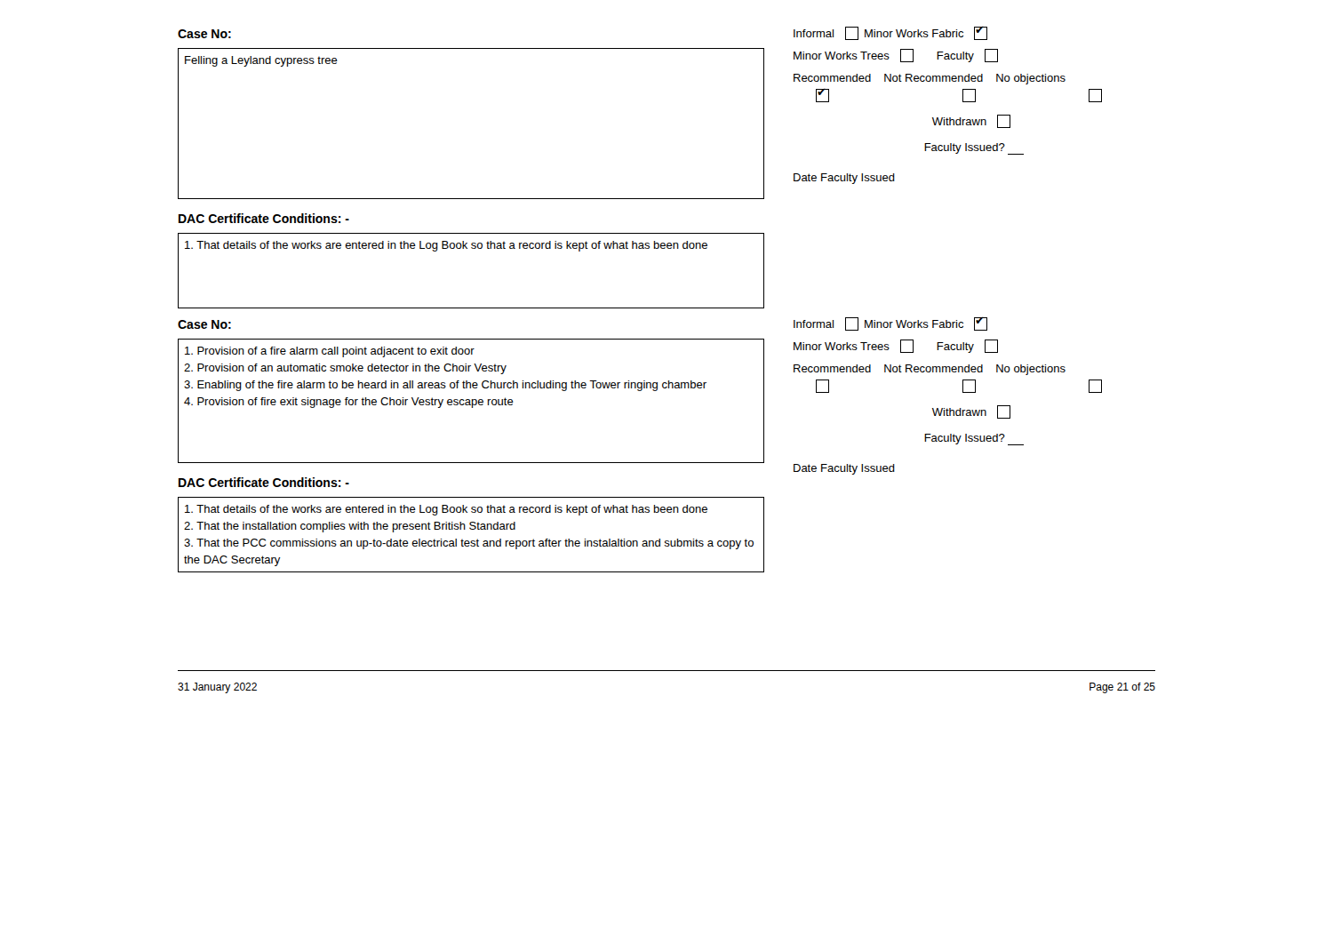Case No:
Felling a Leyland cypress tree
DAC Certificate Conditions: -
1. That details of the works are entered in the Log Book so that a record is kept of what has been done
Informal Minor Works Fabric
Minor Works Trees Faculty
Recommended Not Recommended No objections
Withdrawn
Faculty Issued?
Date Faculty Issued
Case No:
1. Provision of a fire alarm call point adjacent to exit door
2. Provision of an automatic smoke detector in the Choir Vestry
3. Enabling of the fire alarm to be heard in all areas of the Church including the Tower ringing chamber
4. Provision of fire exit signage for the Choir Vestry escape route
DAC Certificate Conditions: -
1. That details of the works are entered in the Log Book so that a record is kept of what has been done
2. That the installation complies with the present British Standard
3. That the PCC commissions an up-to-date electrical test and report after the instalaltion and submits a copy to the DAC Secretary
Informal Minor Works Fabric
Minor Works Trees Faculty
Recommended Not Recommended No objections
Withdrawn
Faculty Issued?
Date Faculty Issued
31 January 2022
Page 21 of 25